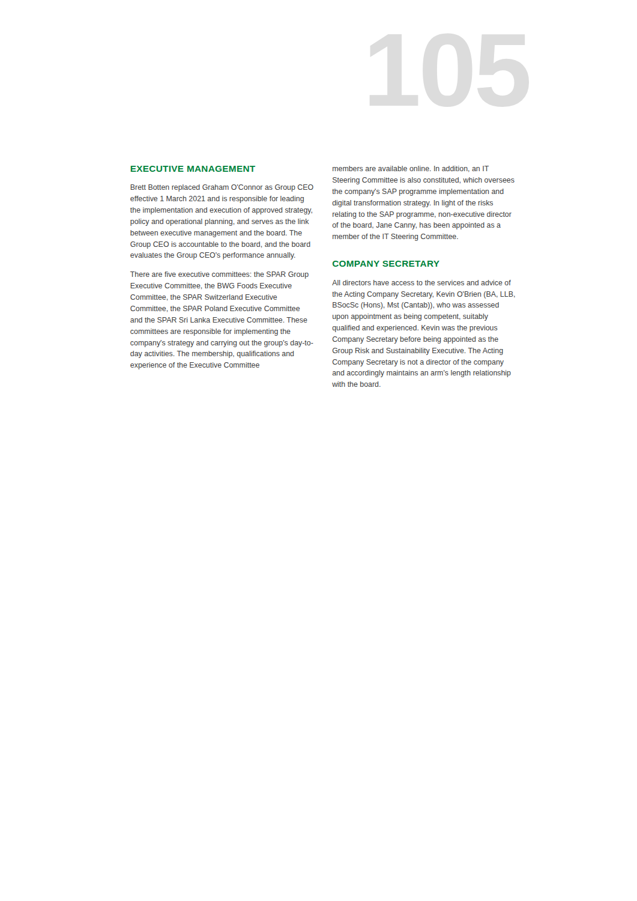105
Executive Management
Brett Botten replaced Graham O'Connor as Group CEO effective 1 March 2021 and is responsible for leading the implementation and execution of approved strategy, policy and operational planning, and serves as the link between executive management and the board. The Group CEO is accountable to the board, and the board evaluates the Group CEO's performance annually.
There are five executive committees: the SPAR Group Executive Committee, the BWG Foods Executive Committee, the SPAR Switzerland Executive Committee, the SPAR Poland Executive Committee and the SPAR Sri Lanka Executive Committee. These committees are responsible for implementing the company's strategy and carrying out the group's day-to-day activities. The membership, qualifications and experience of the Executive Committee
members are available online. In addition, an IT Steering Committee is also constituted, which oversees the company's SAP programme implementation and digital transformation strategy. In light of the risks relating to the SAP programme, non-executive director of the board, Jane Canny, has been appointed as a member of the IT Steering Committee.
Company Secretary
All directors have access to the services and advice of the Acting Company Secretary, Kevin O'Brien (BA, LLB, BSocSc (Hons), Mst (Cantab)), who was assessed upon appointment as being competent, suitably qualified and experienced. Kevin was the previous Company Secretary before being appointed as the Group Risk and Sustainability Executive. The Acting Company Secretary is not a director of the company and accordingly maintains an arm's length relationship with the board.